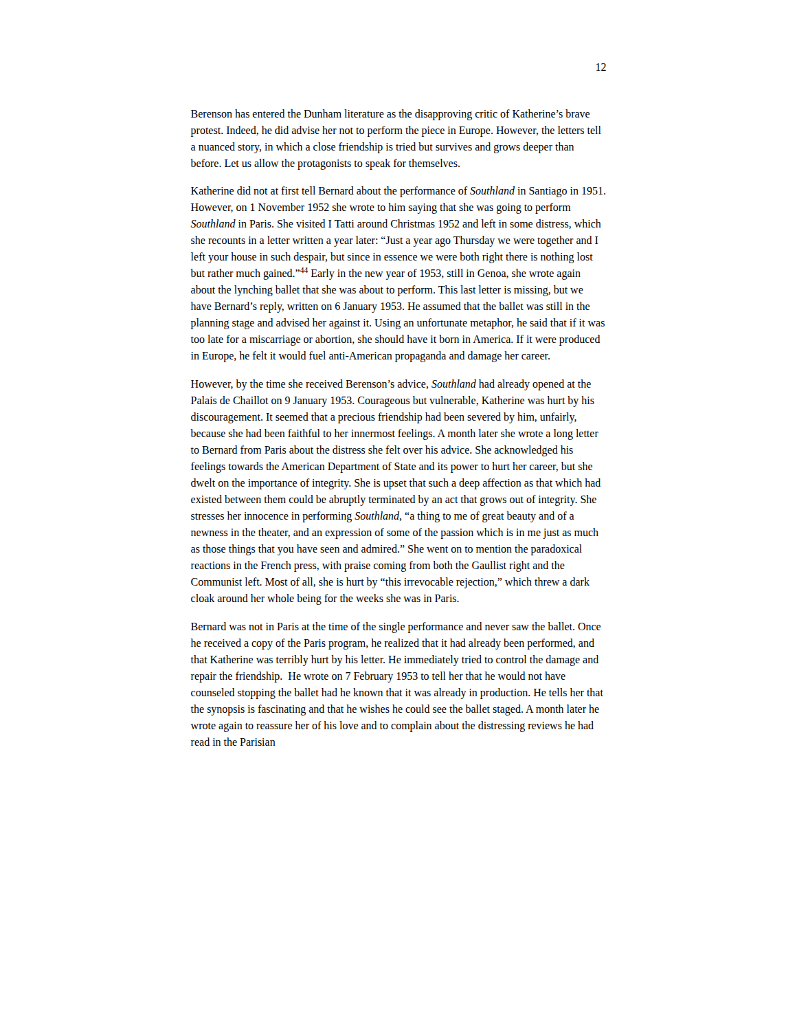12
Berenson has entered the Dunham literature as the disapproving critic of Katherine’s brave protest. Indeed, he did advise her not to perform the piece in Europe. However, the letters tell a nuanced story, in which a close friendship is tried but survives and grows deeper than before. Let us allow the protagonists to speak for themselves.
Katherine did not at first tell Bernard about the performance of Southland in Santiago in 1951. However, on 1 November 1952 she wrote to him saying that she was going to perform Southland in Paris. She visited I Tatti around Christmas 1952 and left in some distress, which she recounts in a letter written a year later: “Just a year ago Thursday we were together and I left your house in such despair, but since in essence we were both right there is nothing lost but rather much gained.”44 Early in the new year of 1953, still in Genoa, she wrote again about the lynching ballet that she was about to perform. This last letter is missing, but we have Bernard’s reply, written on 6 January 1953. He assumed that the ballet was still in the planning stage and advised her against it. Using an unfortunate metaphor, he said that if it was too late for a miscarriage or abortion, she should have it born in America. If it were produced in Europe, he felt it would fuel anti-American propaganda and damage her career.
However, by the time she received Berenson’s advice, Southland had already opened at the Palais de Chaillot on 9 January 1953. Courageous but vulnerable, Katherine was hurt by his discouragement. It seemed that a precious friendship had been severed by him, unfairly, because she had been faithful to her innermost feelings. A month later she wrote a long letter to Bernard from Paris about the distress she felt over his advice. She acknowledged his feelings towards the American Department of State and its power to hurt her career, but she dwelt on the importance of integrity. She is upset that such a deep affection as that which had existed between them could be abruptly terminated by an act that grows out of integrity. She stresses her innocence in performing Southland, “a thing to me of great beauty and of a newness in the theater, and an expression of some of the passion which is in me just as much as those things that you have seen and admired.” She went on to mention the paradoxical reactions in the French press, with praise coming from both the Gaullist right and the Communist left. Most of all, she is hurt by “this irrevocable rejection,” which threw a dark cloak around her whole being for the weeks she was in Paris.
Bernard was not in Paris at the time of the single performance and never saw the ballet. Once he received a copy of the Paris program, he realized that it had already been performed, and that Katherine was terribly hurt by his letter. He immediately tried to control the damage and repair the friendship. He wrote on 7 February 1953 to tell her that he would not have counseled stopping the ballet had he known that it was already in production. He tells her that the synopsis is fascinating and that he wishes he could see the ballet staged. A month later he wrote again to reassure her of his love and to complain about the distressing reviews he had read in the Parisian